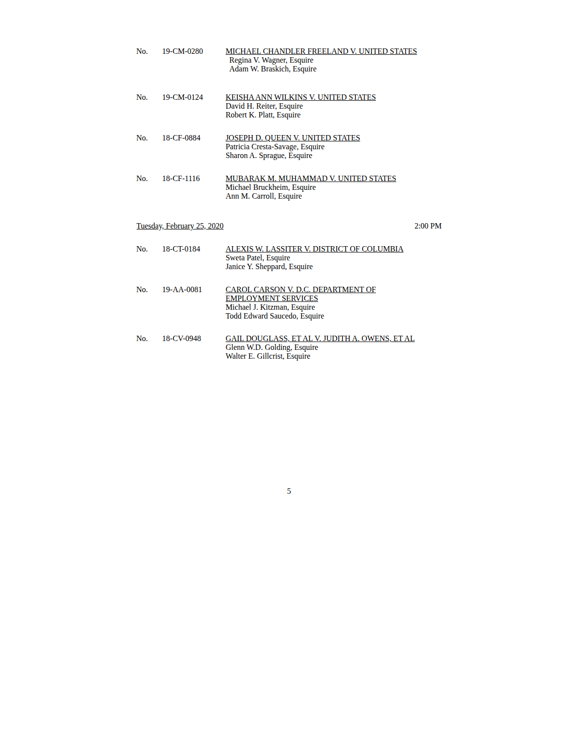| No. | 19-CM-0280 | MICHAEL CHANDLER FREELAND V. UNITED STATES Regina V. Wagner, Esquire Adam W. Braskich, Esquire |
| No. | 19-CM-0124 | KEISHA ANN WILKINS V. UNITED STATES David H. Reiter, Esquire Robert K. Platt, Esquire |
| No. | 18-CF-0884 | JOSEPH D. QUEEN V. UNITED STATES Patricia Cresta-Savage, Esquire Sharon A. Sprague, Esquire |
| No. | 18-CF-1116 | MUBARAK M. MUHAMMAD V. UNITED STATES Michael Bruckheim, Esquire Ann M. Carroll, Esquire |
Tuesday, February 25, 2020 2:00 PM
| No. | 18-CT-0184 | ALEXIS W. LASSITER V. DISTRICT OF COLUMBIA Sweta Patel, Esquire Janice Y. Sheppard, Esquire |
| No. | 19-AA-0081 | CAROL CARSON V. D.C. DEPARTMENT OF EMPLOYMENT SERVICES Michael J. Kitzman, Esquire Todd Edward Saucedo, Esquire |
| No. | 18-CV-0948 | GAIL DOUGLASS, ET AL V. JUDITH A. OWENS, ET AL Glenn W.D. Golding, Esquire Walter E. Gillcrist, Esquire |
5